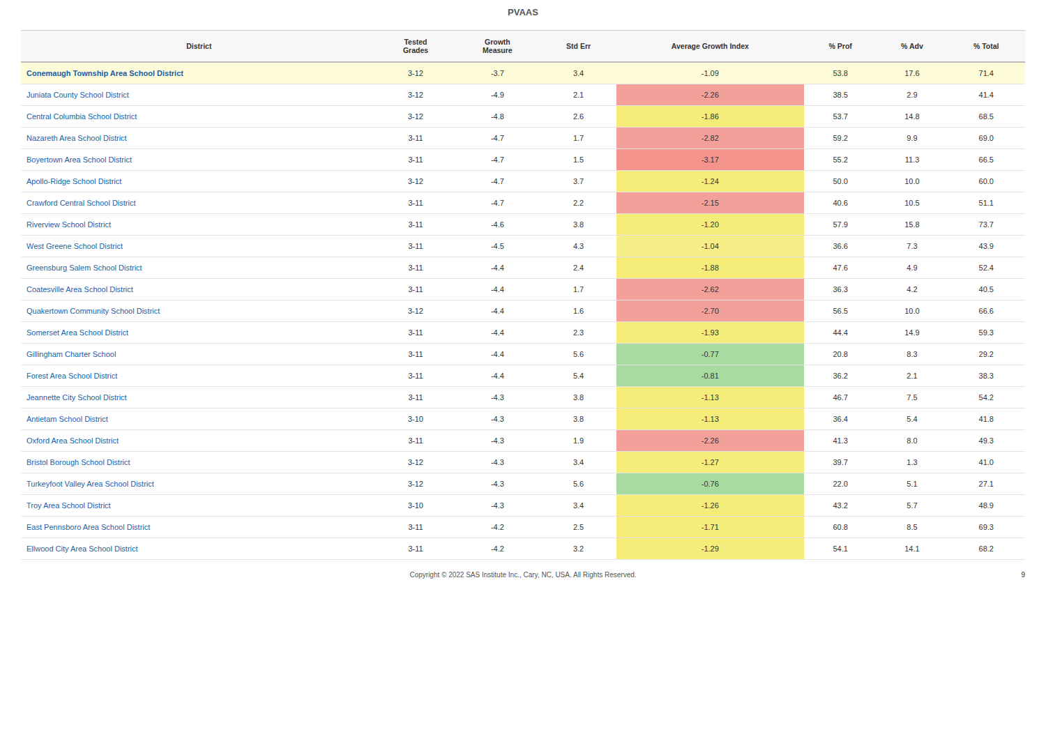PVAAS
| District | Tested Grades | Growth Measure | Std Err | Average Growth Index | % Prof | % Adv | % Total |
| --- | --- | --- | --- | --- | --- | --- | --- |
| Conemaugh Township Area School District | 3-12 | -3.7 | 3.4 | -1.09 | 53.8 | 17.6 | 71.4 |
| Juniata County School District | 3-12 | -4.9 | 2.1 | -2.26 | 38.5 | 2.9 | 41.4 |
| Central Columbia School District | 3-12 | -4.8 | 2.6 | -1.86 | 53.7 | 14.8 | 68.5 |
| Nazareth Area School District | 3-11 | -4.7 | 1.7 | -2.82 | 59.2 | 9.9 | 69.0 |
| Boyertown Area School District | 3-11 | -4.7 | 1.5 | -3.17 | 55.2 | 11.3 | 66.5 |
| Apollo-Ridge School District | 3-12 | -4.7 | 3.7 | -1.24 | 50.0 | 10.0 | 60.0 |
| Crawford Central School District | 3-11 | -4.7 | 2.2 | -2.15 | 40.6 | 10.5 | 51.1 |
| Riverview School District | 3-11 | -4.6 | 3.8 | -1.20 | 57.9 | 15.8 | 73.7 |
| West Greene School District | 3-11 | -4.5 | 4.3 | -1.04 | 36.6 | 7.3 | 43.9 |
| Greensburg Salem School District | 3-11 | -4.4 | 2.4 | -1.88 | 47.6 | 4.9 | 52.4 |
| Coatesville Area School District | 3-11 | -4.4 | 1.7 | -2.62 | 36.3 | 4.2 | 40.5 |
| Quakertown Community School District | 3-12 | -4.4 | 1.6 | -2.70 | 56.5 | 10.0 | 66.6 |
| Somerset Area School District | 3-11 | -4.4 | 2.3 | -1.93 | 44.4 | 14.9 | 59.3 |
| Gillingham Charter School | 3-11 | -4.4 | 5.6 | -0.77 | 20.8 | 8.3 | 29.2 |
| Forest Area School District | 3-11 | -4.4 | 5.4 | -0.81 | 36.2 | 2.1 | 38.3 |
| Jeannette City School District | 3-11 | -4.3 | 3.8 | -1.13 | 46.7 | 7.5 | 54.2 |
| Antietam School District | 3-10 | -4.3 | 3.8 | -1.13 | 36.4 | 5.4 | 41.8 |
| Oxford Area School District | 3-11 | -4.3 | 1.9 | -2.26 | 41.3 | 8.0 | 49.3 |
| Bristol Borough School District | 3-12 | -4.3 | 3.4 | -1.27 | 39.7 | 1.3 | 41.0 |
| Turkeyfoot Valley Area School District | 3-12 | -4.3 | 5.6 | -0.76 | 22.0 | 5.1 | 27.1 |
| Troy Area School District | 3-10 | -4.3 | 3.4 | -1.26 | 43.2 | 5.7 | 48.9 |
| East Pennsboro Area School District | 3-11 | -4.2 | 2.5 | -1.71 | 60.8 | 8.5 | 69.3 |
| Ellwood City Area School District | 3-11 | -4.2 | 3.2 | -1.29 | 54.1 | 14.1 | 68.2 |
Copyright © 2022 SAS Institute Inc., Cary, NC, USA. All Rights Reserved. 9